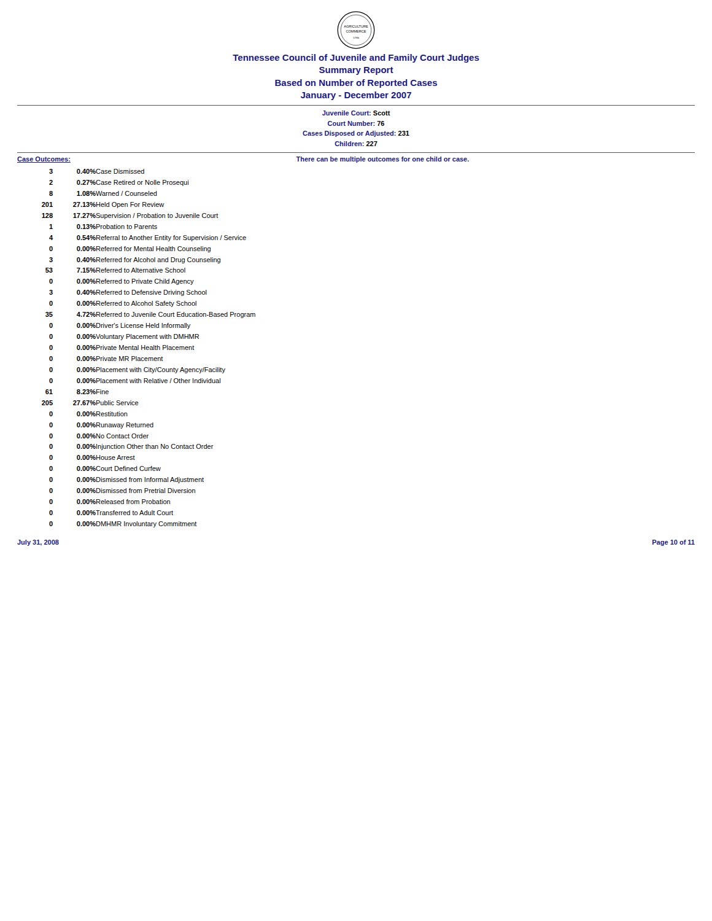Tennessee Council of Juvenile and Family Court Judges
Summary Report
Based on Number of Reported Cases
January - December 2007
Juvenile Court: Scott
Court Number: 76
Cases Disposed or Adjusted: 231
Children: 227
Case Outcomes: There can be multiple outcomes for one child or case.
| 3 | 0.40% | Case Dismissed |
| 2 | 0.27% | Case Retired or Nolle Prosequi |
| 8 | 1.08% | Warned / Counseled |
| 201 | 27.13% | Held Open For Review |
| 128 | 17.27% | Supervision / Probation to Juvenile Court |
| 1 | 0.13% | Probation to Parents |
| 4 | 0.54% | Referral to Another Entity for Supervision / Service |
| 0 | 0.00% | Referred for Mental Health Counseling |
| 3 | 0.40% | Referred for Alcohol and Drug Counseling |
| 53 | 7.15% | Referred to Alternative School |
| 0 | 0.00% | Referred to Private Child Agency |
| 3 | 0.40% | Referred to Defensive Driving School |
| 0 | 0.00% | Referred to Alcohol Safety School |
| 35 | 4.72% | Referred to Juvenile Court Education-Based Program |
| 0 | 0.00% | Driver's License Held Informally |
| 0 | 0.00% | Voluntary Placement with DMHMR |
| 0 | 0.00% | Private Mental Health Placement |
| 0 | 0.00% | Private MR Placement |
| 0 | 0.00% | Placement with City/County Agency/Facility |
| 0 | 0.00% | Placement with Relative / Other Individual |
| 61 | 8.23% | Fine |
| 205 | 27.67% | Public Service |
| 0 | 0.00% | Restitution |
| 0 | 0.00% | Runaway Returned |
| 0 | 0.00% | No Contact Order |
| 0 | 0.00% | Injunction Other than No Contact Order |
| 0 | 0.00% | House Arrest |
| 0 | 0.00% | Court Defined Curfew |
| 0 | 0.00% | Dismissed from Informal Adjustment |
| 0 | 0.00% | Dismissed from Pretrial Diversion |
| 0 | 0.00% | Released from Probation |
| 0 | 0.00% | Transferred to Adult Court |
| 0 | 0.00% | DMHMR Involuntary Commitment |
July 31, 2008 Page 10 of 11